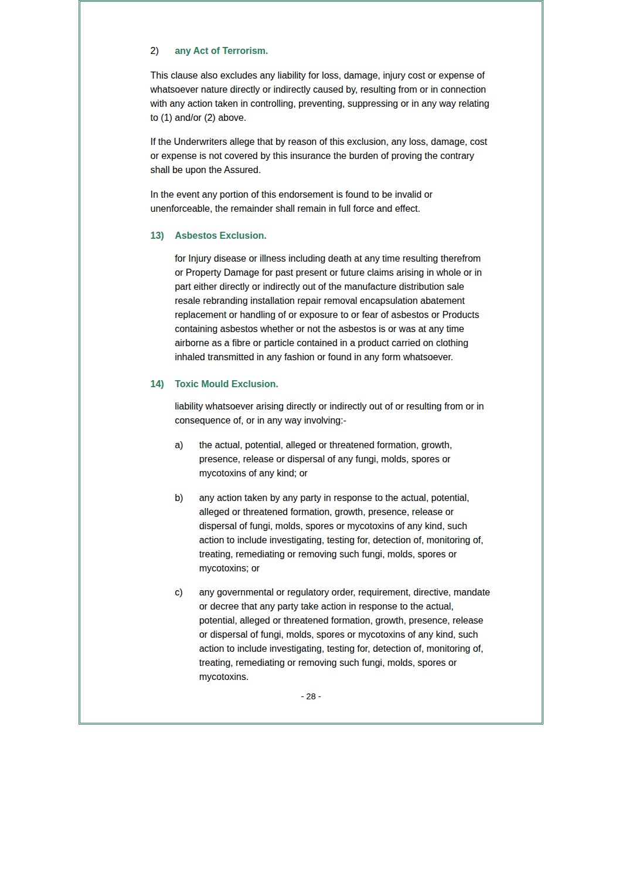2)
any Act of Terrorism.
This clause also excludes any liability for loss, damage, injury cost or expense of whatsoever nature directly or indirectly caused by, resulting from or in connection with any action taken in controlling, preventing, suppressing or in any way relating to (1) and/or (2) above.
If the Underwriters allege that by reason of this exclusion, any loss, damage, cost or expense is not covered by this insurance the burden of proving the contrary shall be upon the Assured.
In the event any portion of this endorsement is found to be invalid or unenforceable, the remainder shall remain in full force and effect.
13)
Asbestos Exclusion.
for Injury disease or illness including death at any time resulting therefrom or Property Damage for past present or future claims arising in whole or in part either directly or indirectly out of the manufacture distribution sale resale rebranding installation repair removal encapsulation abatement replacement or handling of or exposure to or fear of asbestos or Products containing asbestos whether or not the asbestos is or was at any time airborne as a fibre or particle contained in a product carried on clothing inhaled transmitted in any fashion or found in any form whatsoever.
14)
Toxic Mould Exclusion.
liability whatsoever arising directly or indirectly out of or resulting from or in consequence of, or in any way involving:-
a)
the actual, potential, alleged or threatened formation, growth, presence, release or dispersal of any fungi, molds, spores or mycotoxins of any kind; or
b)
any action taken by any party in response to the actual, potential, alleged or threatened formation, growth, presence, release or dispersal of fungi, molds, spores or mycotoxins of any kind, such action to include investigating, testing for, detection of, monitoring of, treating, remediating or removing such fungi, molds, spores or mycotoxins; or
c)
any governmental or regulatory order, requirement, directive, mandate or decree that any party take action in response to the actual, potential, alleged or threatened formation, growth, presence, release or dispersal of fungi, molds, spores or mycotoxins of any kind, such action to include investigating, testing for, detection of, monitoring of, treating, remediating or removing such fungi, molds, spores or mycotoxins.
- 28 -